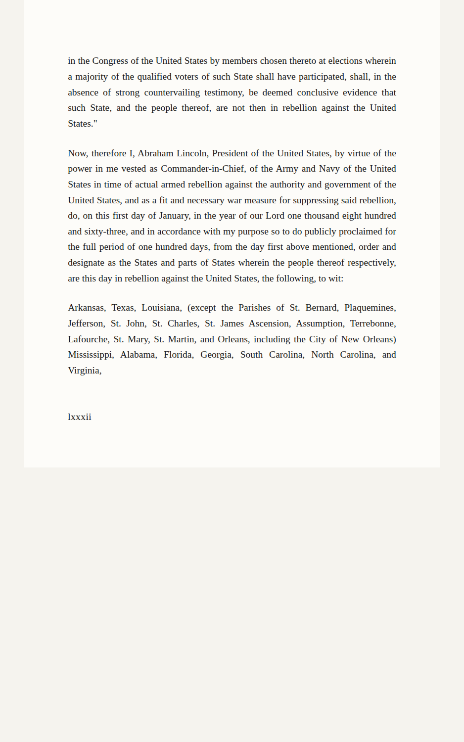in the Congress of the United States by members chosen thereto at elections wherein a majority of the qualified voters of such State shall have participated, shall, in the absence of strong countervailing testimony, be deemed conclusive evidence that such State, and the people thereof, are not then in rebellion against the United States."
Now, therefore I, Abraham Lincoln, President of the United States, by virtue of the power in me vested as Commander-in-Chief, of the Army and Navy of the United States in time of actual armed rebellion against the authority and government of the United States, and as a fit and necessary war measure for suppressing said rebellion, do, on this first day of January, in the year of our Lord one thousand eight hundred and sixty-three, and in accordance with my purpose so to do publicly proclaimed for the full period of one hundred days, from the day first above mentioned, order and designate as the States and parts of States wherein the people thereof respectively, are this day in rebellion against the United States, the following, to wit:
Arkansas, Texas, Louisiana, (except the Parishes of St. Bernard, Plaquemines, Jefferson, St. John, St. Charles, St. James Ascension, Assumption, Terrebonne, Lafourche, St. Mary, St. Martin, and Orleans, including the City of New Orleans) Mississippi, Alabama, Florida, Georgia, South Carolina, North Carolina, and Virginia,
lxxxii